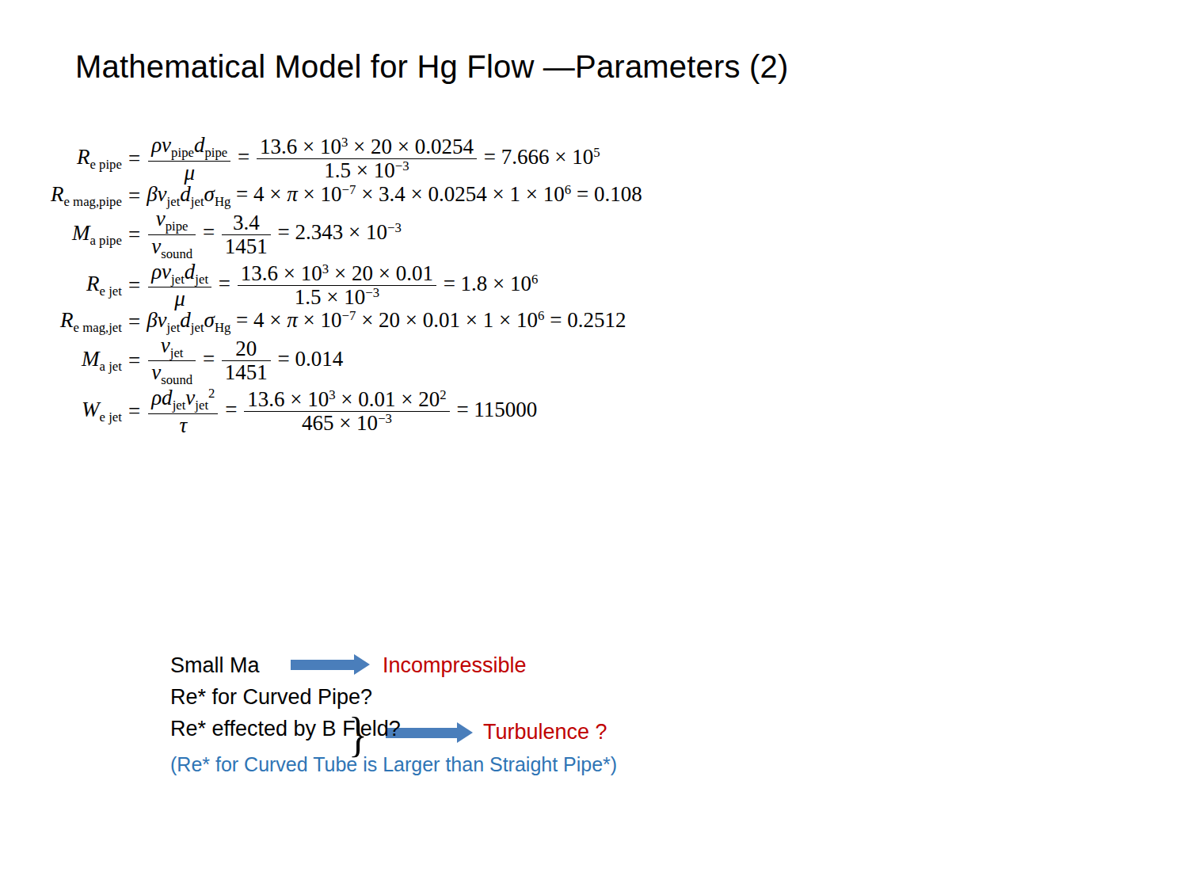Mathematical Model for Hg Flow —Parameters (2)
| R e pipe | = | ρv pipe d pipe μ = 13.6 × 10 3 × 20 × 0.0254 1.5 × 10 −3 = 7.666 × 10 5 |
| R e mag,pipe | = | βv jet d jet σ Hg = 4 × π × 10 −7 × 3.4 × 0.0254 × 1 × 10 6 = 0.108 |
| M a pipe | = | v pipe v sound = 3.4 1451 = 2.343 × 10 −3 |
| R e jet | = | ρv jet d jet μ = 13.6 × 10 3 × 20 × 0.01 1.5 × 10 −3 = 1.8 × 10 6 |
| R e mag,jet | = | βv jet d jet σ Hg = 4 × π × 10 −7 × 20 × 0.01 × 1 × 10 6 = 0.2512 |
| M a jet | = | v jet v sound = 20 1451 = 0.014 |
| W e jet | = | ρd jet v jet 2 τ = 13.6 × 10 3 × 0.01 × 20 2 465 × 10 −3 = 115000 |
Small Ma Incompressible
Re* for Curved Pipe? } Turbulence ?
Re* effected by B Field?
(Re* for Curved Tube is Larger than Straight Pipe*)